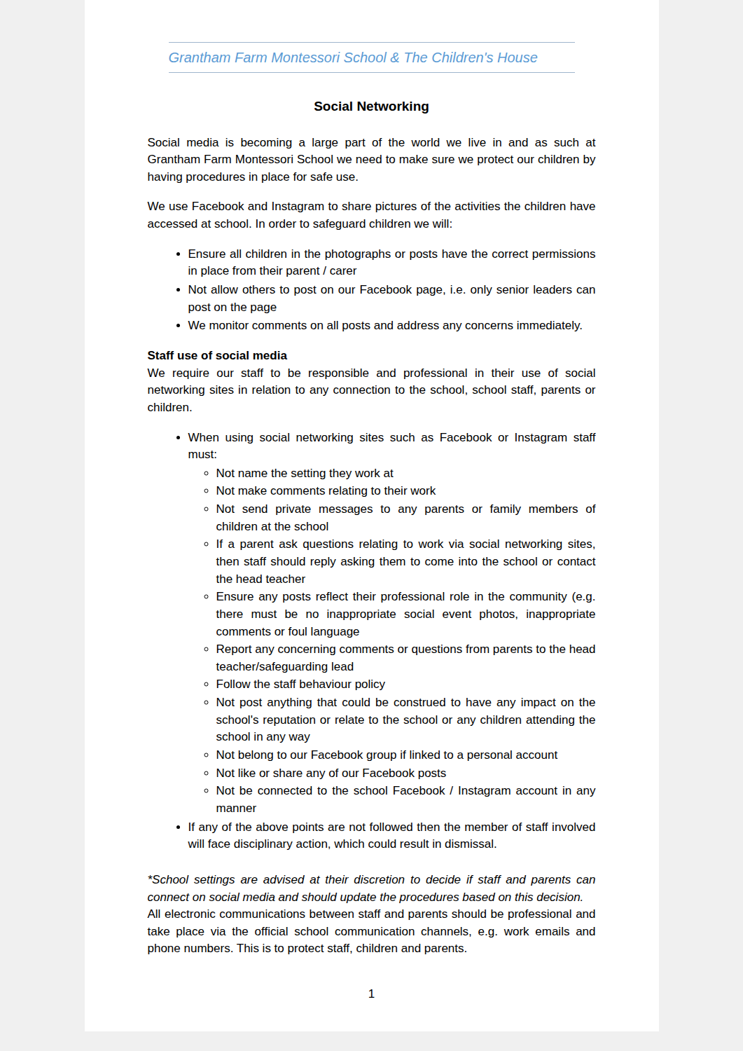Grantham Farm Montessori School & The Children's House
Social Networking
Social media is becoming a large part of the world we live in and as such at Grantham Farm Montessori School we need to make sure we protect our children by having procedures in place for safe use.
We use Facebook and Instagram to share pictures of the activities the children have accessed at school. In order to safeguard children we will:
Ensure all children in the photographs or posts have the correct permissions in place from their parent / carer
Not allow others to post on our Facebook page, i.e. only senior leaders can post on the page
We monitor comments on all posts and address any concerns immediately.
Staff use of social media
We require our staff to be responsible and professional in their use of social networking sites in relation to any connection to the school, school staff, parents or children.
When using social networking sites such as Facebook or Instagram staff must:
Not name the setting they work at
Not make comments relating to their work
Not send private messages to any parents or family members of children at the school
If a parent ask questions relating to work via social networking sites, then staff should reply asking them to come into the school or contact the head teacher
Ensure any posts reflect their professional role in the community (e.g. there must be no inappropriate social event photos, inappropriate comments or foul language
Report any concerning comments or questions from parents to the head teacher/safeguarding lead
Follow the staff behaviour policy
Not post anything that could be construed to have any impact on the school's reputation or relate to the school or any children attending the school in any way
Not belong to our Facebook group if linked to a personal account
Not like or share any of our Facebook posts
Not be connected to the school Facebook / Instagram account in any manner
If any of the above points are not followed then the member of staff involved will face disciplinary action, which could result in dismissal.
*School settings are advised at their discretion to decide if staff and parents can connect on social media and should update the procedures based on this decision.
All electronic communications between staff and parents should be professional and take place via the official school communication channels, e.g. work emails and phone numbers. This is to protect staff, children and parents.
1